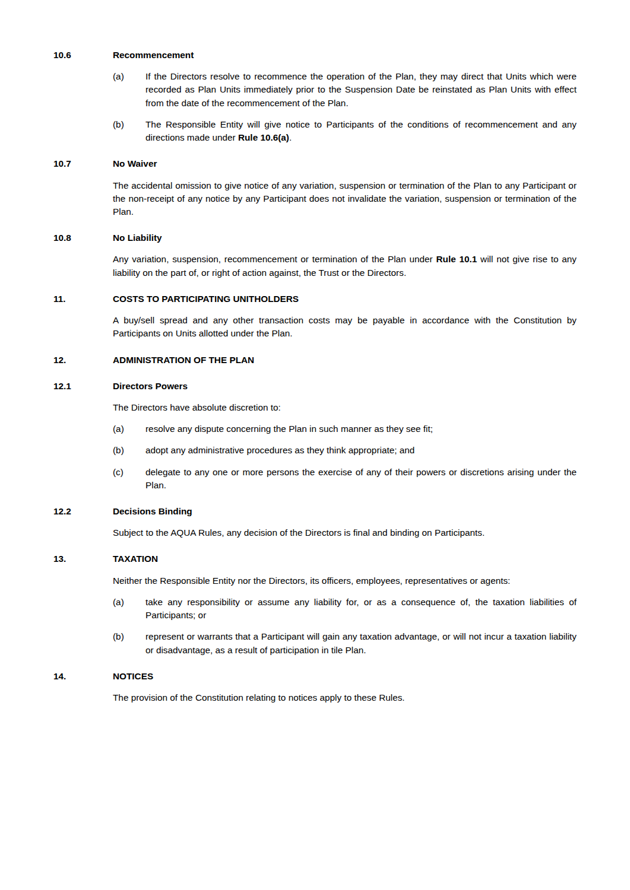10.6
Recommencement
(a)
If the Directors resolve to recommence the operation of the Plan, they may direct that Units which were recorded as Plan Units immediately prior to the Suspension Date be reinstated as Plan Units with effect from the date of the recommencement of the Plan.
(b)
The Responsible Entity will give notice to Participants of the conditions of recommencement and any directions made under Rule 10.6(a).
10.7
No Waiver
The accidental omission to give notice of any variation, suspension or termination of the Plan to any Participant or the non-receipt of any notice by any Participant does not invalidate the variation, suspension or termination of the Plan.
10.8
No Liability
Any variation, suspension, recommencement or termination of the Plan under Rule 10.1 will not give rise to any liability on the part of, or right of action against, the Trust or the Directors.
11.
Costs to Participating Unitholders
A buy/sell spread and any other transaction costs may be payable in accordance with the Constitution by Participants on Units allotted under the Plan.
12.
Administration of the Plan
12.1
Directors Powers
The Directors have absolute discretion to:
(a)
resolve any dispute concerning the Plan in such manner as they see fit;
(b)
adopt any administrative procedures as they think appropriate; and
(c)
delegate to any one or more persons the exercise of any of their powers or discretions arising under the Plan.
12.2
Decisions Binding
Subject to the AQUA Rules, any decision of the Directors is final and binding on Participants.
13.
Taxation
Neither the Responsible Entity nor the Directors, its officers, employees, representatives or agents:
(a)
take any responsibility or assume any liability for, or as a consequence of, the taxation liabilities of Participants; or
(b)
represent or warrants that a Participant will gain any taxation advantage, or will not incur a taxation liability or disadvantage, as a result of participation in tile Plan.
14.
Notices
The provision of the Constitution relating to notices apply to these Rules.